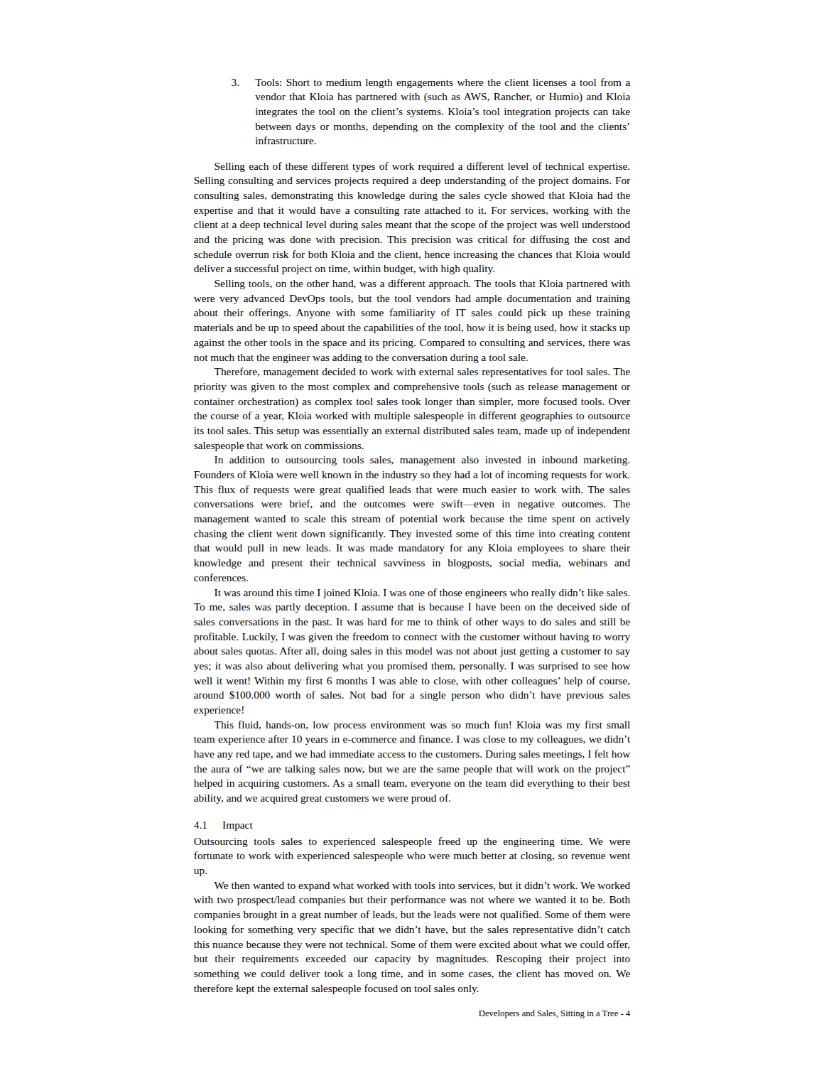3. Tools: Short to medium length engagements where the client licenses a tool from a vendor that Kloia has partnered with (such as AWS, Rancher, or Humio) and Kloia integrates the tool on the client’s systems. Kloia’s tool integration projects can take between days or months, depending on the complexity of the tool and the clients’ infrastructure.
Selling each of these different types of work required a different level of technical expertise. Selling consulting and services projects required a deep understanding of the project domains. For consulting sales, demonstrating this knowledge during the sales cycle showed that Kloia had the expertise and that it would have a consulting rate attached to it. For services, working with the client at a deep technical level during sales meant that the scope of the project was well understood and the pricing was done with precision. This precision was critical for diffusing the cost and schedule overrun risk for both Kloia and the client, hence increasing the chances that Kloia would deliver a successful project on time, within budget, with high quality.
Selling tools, on the other hand, was a different approach. The tools that Kloia partnered with were very advanced DevOps tools, but the tool vendors had ample documentation and training about their offerings. Anyone with some familiarity of IT sales could pick up these training materials and be up to speed about the capabilities of the tool, how it is being used, how it stacks up against the other tools in the space and its pricing. Compared to consulting and services, there was not much that the engineer was adding to the conversation during a tool sale.
Therefore, management decided to work with external sales representatives for tool sales. The priority was given to the most complex and comprehensive tools (such as release management or container orchestration) as complex tool sales took longer than simpler, more focused tools. Over the course of a year, Kloia worked with multiple salespeople in different geographies to outsource its tool sales. This setup was essentially an external distributed sales team, made up of independent salespeople that work on commissions.
In addition to outsourcing tools sales, management also invested in inbound marketing. Founders of Kloia were well known in the industry so they had a lot of incoming requests for work. This flux of requests were great qualified leads that were much easier to work with. The sales conversations were brief, and the outcomes were swift—even in negative outcomes. The management wanted to scale this stream of potential work because the time spent on actively chasing the client went down significantly. They invested some of this time into creating content that would pull in new leads. It was made mandatory for any Kloia employees to share their knowledge and present their technical savviness in blogposts, social media, webinars and conferences.
It was around this time I joined Kloia. I was one of those engineers who really didn’t like sales. To me, sales was partly deception. I assume that is because I have been on the deceived side of sales conversations in the past. It was hard for me to think of other ways to do sales and still be profitable. Luckily, I was given the freedom to connect with the customer without having to worry about sales quotas. After all, doing sales in this model was not about just getting a customer to say yes; it was also about delivering what you promised them, personally. I was surprised to see how well it went! Within my first 6 months I was able to close, with other colleagues’ help of course, around $100.000 worth of sales. Not bad for a single person who didn’t have previous sales experience!
This fluid, hands-on, low process environment was so much fun! Kloia was my first small team experience after 10 years in e-commerce and finance. I was close to my colleagues, we didn’t have any red tape, and we had immediate access to the customers. During sales meetings, I felt how the aura of “we are talking sales now, but we are the same people that will work on the project” helped in acquiring customers. As a small team, everyone on the team did everything to their best ability, and we acquired great customers we were proud of.
4.1 Impact
Outsourcing tools sales to experienced salespeople freed up the engineering time. We were fortunate to work with experienced salespeople who were much better at closing, so revenue went up.
We then wanted to expand what worked with tools into services, but it didn’t work. We worked with two prospect/lead companies but their performance was not where we wanted it to be. Both companies brought in a great number of leads, but the leads were not qualified. Some of them were looking for something very specific that we didn’t have, but the sales representative didn’t catch this nuance because they were not technical. Some of them were excited about what we could offer, but their requirements exceeded our capacity by magnitudes. Rescoping their project into something we could deliver took a long time, and in some cases, the client has moved on. We therefore kept the external salespeople focused on tool sales only.
Developers and Sales, Sitting in a Tree - 4